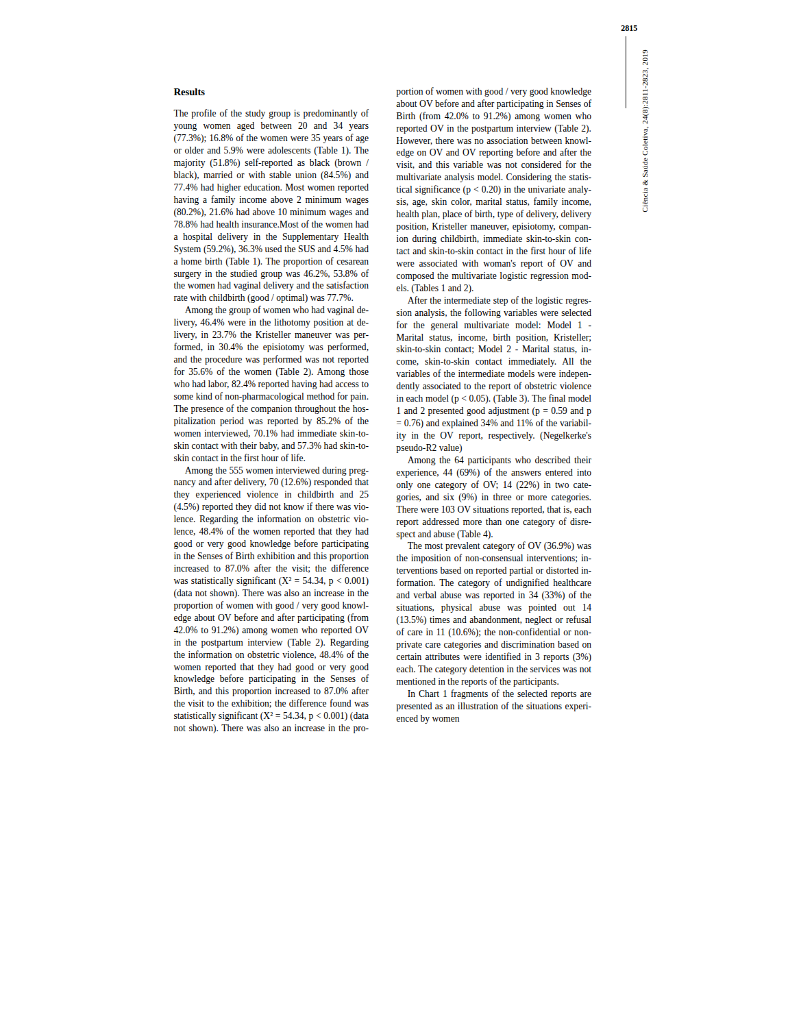2815
Ciência & Saúde Coletiva, 24(8):2811-2823, 2019
Results
The profile of the study group is predominantly of young women aged between 20 and 34 years (77.3%); 16.8% of the women were 35 years of age or older and 5.9% were adolescents (Table 1). The majority (51.8%) self-reported as black (brown / black), married or with stable union (84.5%) and 77.4% had higher education. Most women reported having a family income above 2 minimum wages (80.2%), 21.6% had above 10 minimum wages and 78.8% had health insurance.Most of the women had a hospital delivery in the Supplementary Health System (59.2%), 36.3% used the SUS and 4.5% had a home birth (Table 1). The proportion of cesarean surgery in the studied group was 46.2%, 53.8% of the women had vaginal delivery and the satisfaction rate with childbirth (good / optimal) was 77.7%.
Among the group of women who had vaginal delivery, 46.4% were in the lithotomy position at delivery, in 23.7% the Kristeller maneuver was performed, in 30.4% the episiotomy was performed, and the procedure was performed was not reported for 35.6% of the women (Table 2). Among those who had labor, 82.4% reported having had access to some kind of non-pharmacological method for pain. The presence of the companion throughout the hospitalization period was reported by 85.2% of the women interviewed, 70.1% had immediate skin-to-skin contact with their baby, and 57.3% had skin-to-skin contact in the first hour of life.
Among the 555 women interviewed during pregnancy and after delivery, 70 (12.6%) responded that they experienced violence in childbirth and 25 (4.5%) reported they did not know if there was violence. Regarding the information on obstetric violence, 48.4% of the women reported that they had good or very good knowledge before participating in the Senses of Birth exhibition and this proportion increased to 87.0% after the visit; the difference was statistically significant (X² = 54.34, p < 0.001) (data not shown). There was also an increase in the proportion of women with good / very good knowledge about OV before and after participating (from 42.0% to 91.2%) among women who reported OV in the postpartum interview (Table 2). Regarding the information on obstetric violence, 48.4% of the women reported that they had good or very good knowledge before participating in the Senses of Birth, and this proportion increased to 87.0% after the visit to the exhibition; the difference found was statistically significant (X² = 54.34, p < 0.001) (data not shown). There was also an increase in the proportion of women with good / very good knowledge about OV before and after participating in Senses of Birth (from 42.0% to 91.2%) among women who reported OV in the postpartum interview (Table 2). However, there was no association between knowledge on OV and OV reporting before and after the visit, and this variable was not considered for the multivariate analysis model. Considering the statistical significance (p < 0.20) in the univariate analysis, age, skin color, marital status, family income, health plan, place of birth, type of delivery, delivery position, Kristeller maneuver, episiotomy, companion during childbirth, immediate skin-to-skin contact and skin-to-skin contact in the first hour of life were associated with woman's report of OV and composed the multivariate logistic regression models. (Tables 1 and 2).
After the intermediate step of the logistic regression analysis, the following variables were selected for the general multivariate model: Model 1 - Marital status, income, birth position, Kristeller; skin-to-skin contact; Model 2 - Marital status, income, skin-to-skin contact immediately. All the variables of the intermediate models were independently associated to the report of obstetric violence in each model (p < 0.05). (Table 3). The final model 1 and 2 presented good adjustment (p = 0.59 and p = 0.76) and explained 34% and 11% of the variability in the OV report, respectively. (Negelkerke's pseudo-R2 value)
Among the 64 participants who described their experience, 44 (69%) of the answers entered into only one category of OV; 14 (22%) in two categories, and six (9%) in three or more categories. There were 103 OV situations reported, that is, each report addressed more than one category of disrespect and abuse (Table 4).
The most prevalent category of OV (36.9%) was the imposition of non-consensual interventions; interventions based on reported partial or distorted information. The category of undignified healthcare and verbal abuse was reported in 34 (33%) of the situations, physical abuse was pointed out 14 (13.5%) times and abandonment, neglect or refusal of care in 11 (10.6%); the non-confidential or non-private care categories and discrimination based on certain attributes were identified in 3 reports (3%) each. The category detention in the services was not mentioned in the reports of the participants.
In Chart 1 fragments of the selected reports are presented as an illustration of the situations experienced by women